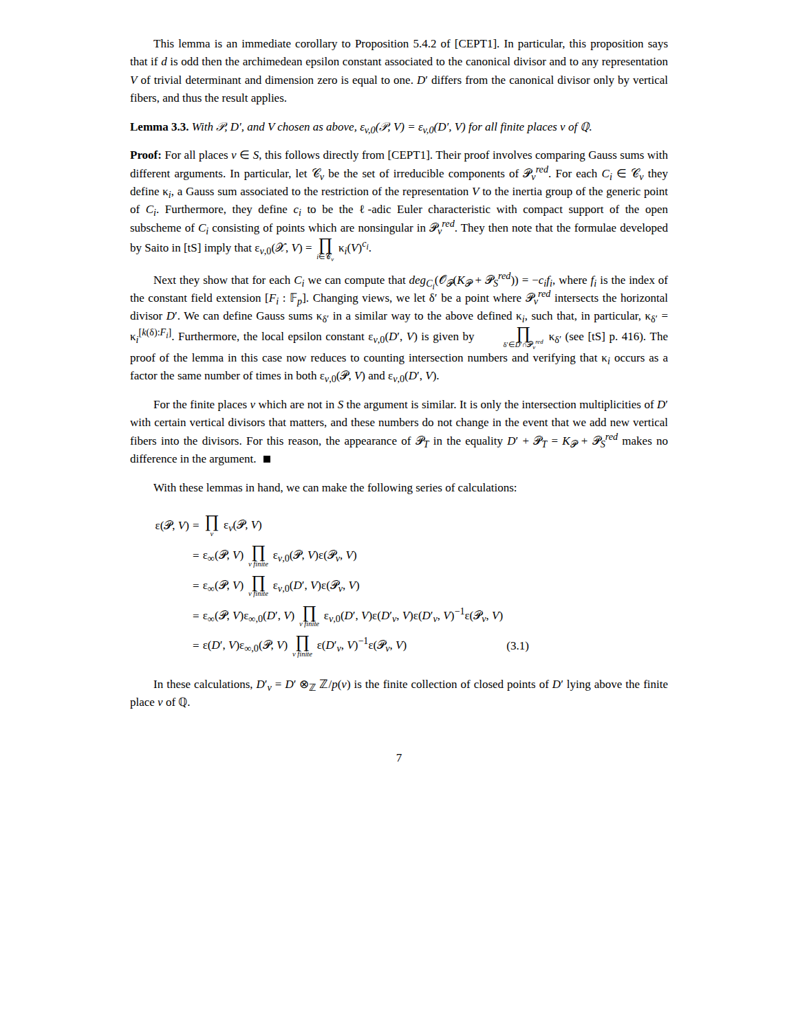This lemma is an immediate corollary to Proposition 5.4.2 of [CEPT1]. In particular, this proposition says that if d is odd then the archimedean epsilon constant associated to the canonical divisor and to any representation V of trivial determinant and dimension zero is equal to one. D′ differs from the canonical divisor only by vertical fibers, and thus the result applies.
Lemma 3.3. With 𝒫, D′, and V chosen as above, εv,0(𝒫, V) = εv,0(D′, V) for all finite places v of ℚ.
Proof: For all places v ∈ S, this follows directly from [CEPT1]. Their proof involves comparing Gauss sums with different arguments. In particular, let 𝒞v be the set of irreducible components of 𝒫vred. For each Ci ∈ 𝒞v they define κi, a Gauss sum associated to the restriction of the representation V to the inertia group of the generic point of Ci. Furthermore, they define ci to be the ℓ-adic Euler characteristic with compact support of the open subscheme of Ci consisting of points which are nonsingular in 𝒫vred. They then note that the formulae developed by Saito in [tS] imply that εv,0(𝒳, V) = ∏i∈𝒞v κi(V)ci.
Next they show that for each Ci we can compute that degCi(𝒪𝒫(K𝒫 + 𝒫Sred)) = −cifi, where fi is the index of the constant field extension [Fi : 𝔽p]. Changing views, we let δ′ be a point where 𝒫vred intersects the horizontal divisor D′. We can define Gauss sums κδ′ in a similar way to the above defined κi, such that, in particular, κδ′ = κi[k(δ):Fi]. Furthermore, the local epsilon constant εv,0(D′, V) is given by ∏δ′∈D′∩𝒫vred κδ′ (see [tS] p. 416). The proof of the lemma in this case now reduces to counting intersection numbers and verifying that κi occurs as a factor the same number of times in both εv,0(𝒫, V) and εv,0(D′, V).
For the finite places v which are not in S the argument is similar. It is only the intersection multiplicities of D′ with certain vertical divisors that matters, and these numbers do not change in the event that we add new vertical fibers into the divisors. For this reason, the appearance of 𝒫T in the equality D′ + 𝒫T = K𝒫 + 𝒫Sred makes no difference in the argument.
With these lemmas in hand, we can make the following series of calculations:
| ε(𝒫, V ) | = | ∏ v ε v (𝒫, V ) | |
| | = | ε ∞ (𝒫, V ) ∏ v finite ε v ,0 (𝒫, V )ε(𝒫 v , V ) | |
| | = | ε ∞ (𝒫, V ) ∏ v finite ε v ,0 ( D ′, V )ε(𝒫 v , V ) | |
| | = | ε ∞ (𝒫, V )ε ∞,0 ( D ′, V ) ∏ v finite ε v ,0 ( D ′, V )ε( D ′ v , V )ε( D ′ v , V ) −1 ε(𝒫 v , V ) | |
| | = | ε( D ′, V )ε ∞,0 (𝒫, V ) ∏ v finite ε( D ′ v , V ) −1 ε(𝒫 v , V ) | (3.1) |
In these calculations, D′v = D′ ⊗ℤ ℤ/p(v) is the finite collection of closed points of D′ lying above the finite place v of ℚ.
7